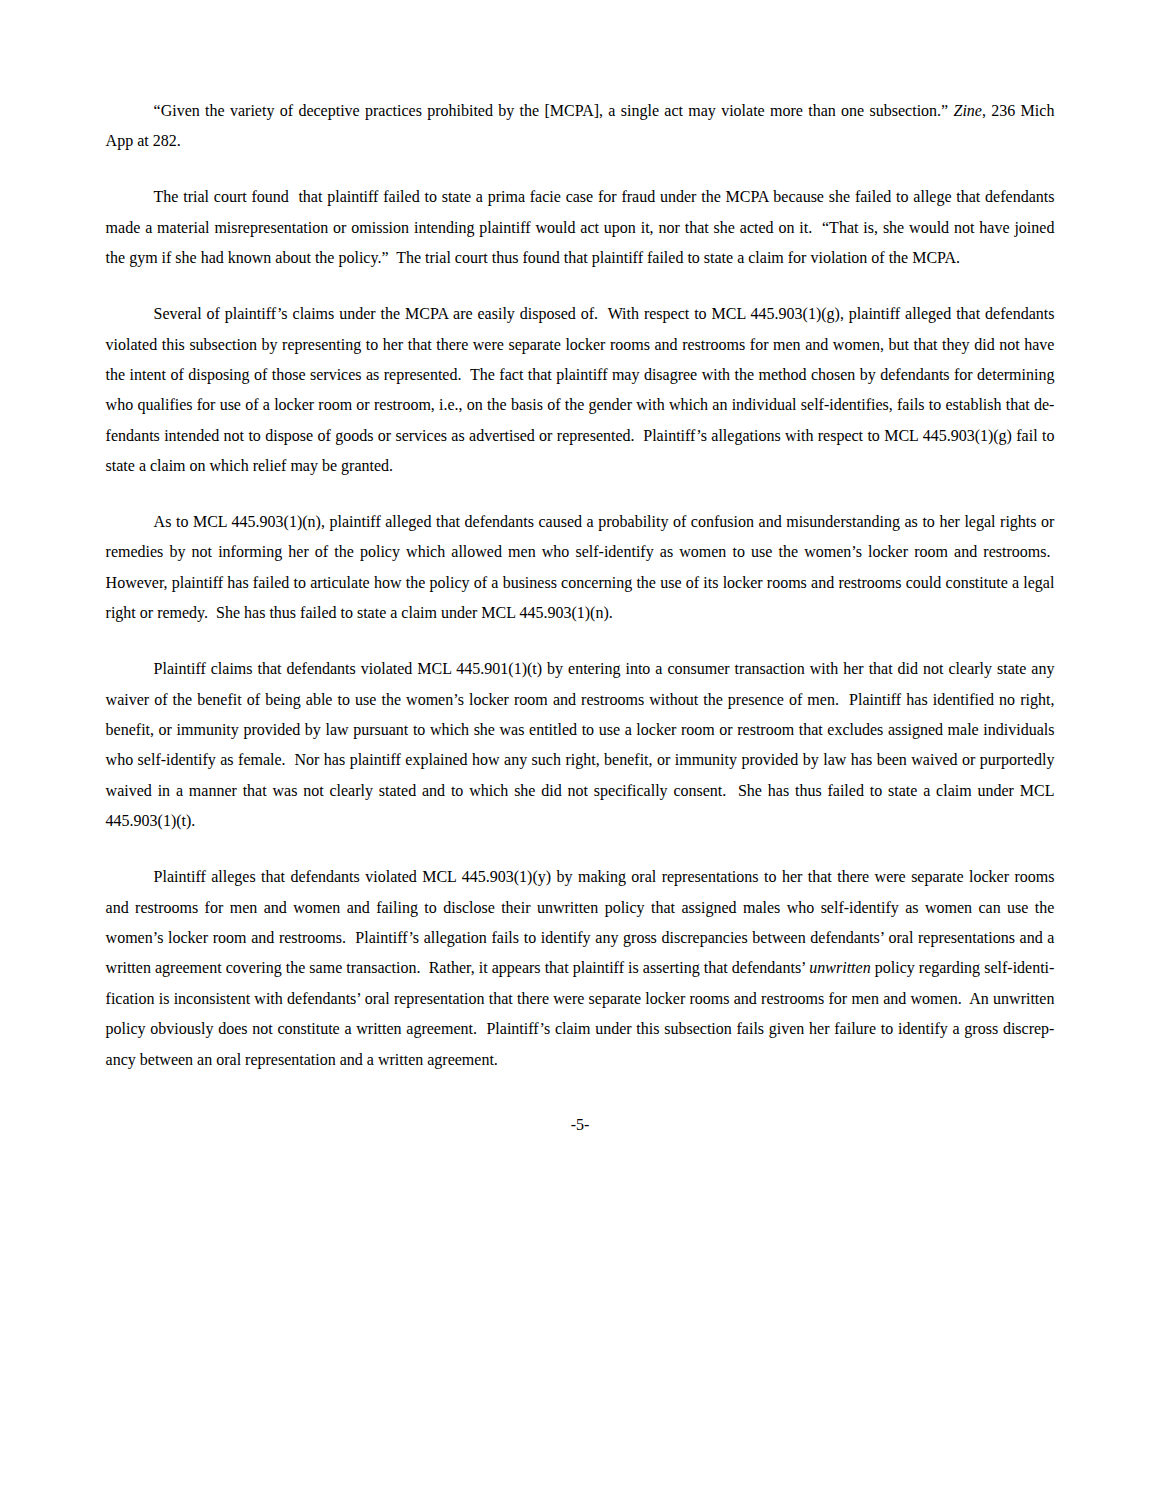“Given the variety of deceptive practices prohibited by the [MCPA], a single act may violate more than one subsection.” Zine, 236 Mich App at 282.
The trial court found that plaintiff failed to state a prima facie case for fraud under the MCPA because she failed to allege that defendants made a material misrepresentation or omission intending plaintiff would act upon it, nor that she acted on it. “That is, she would not have joined the gym if she had known about the policy.” The trial court thus found that plaintiff failed to state a claim for violation of the MCPA.
Several of plaintiff’s claims under the MCPA are easily disposed of. With respect to MCL 445.903(1)(g), plaintiff alleged that defendants violated this subsection by representing to her that there were separate locker rooms and restrooms for men and women, but that they did not have the intent of disposing of those services as represented. The fact that plaintiff may disagree with the method chosen by defendants for determining who qualifies for use of a locker room or restroom, i.e., on the basis of the gender with which an individual self-identifies, fails to establish that defendants intended not to dispose of goods or services as advertised or represented. Plaintiff’s allegations with respect to MCL 445.903(1)(g) fail to state a claim on which relief may be granted.
As to MCL 445.903(1)(n), plaintiff alleged that defendants caused a probability of confusion and misunderstanding as to her legal rights or remedies by not informing her of the policy which allowed men who self-identify as women to use the women’s locker room and restrooms. However, plaintiff has failed to articulate how the policy of a business concerning the use of its locker rooms and restrooms could constitute a legal right or remedy. She has thus failed to state a claim under MCL 445.903(1)(n).
Plaintiff claims that defendants violated MCL 445.901(1)(t) by entering into a consumer transaction with her that did not clearly state any waiver of the benefit of being able to use the women’s locker room and restrooms without the presence of men. Plaintiff has identified no right, benefit, or immunity provided by law pursuant to which she was entitled to use a locker room or restroom that excludes assigned male individuals who self-identify as female. Nor has plaintiff explained how any such right, benefit, or immunity provided by law has been waived or purportedly waived in a manner that was not clearly stated and to which she did not specifically consent. She has thus failed to state a claim under MCL 445.903(1)(t).
Plaintiff alleges that defendants violated MCL 445.903(1)(y) by making oral representations to her that there were separate locker rooms and restrooms for men and women and failing to disclose their unwritten policy that assigned males who self-identify as women can use the women’s locker room and restrooms. Plaintiff’s allegation fails to identify any gross discrepancies between defendants’ oral representations and a written agreement covering the same transaction. Rather, it appears that plaintiff is asserting that defendants’ unwritten policy regarding self-identification is inconsistent with defendants’ oral representation that there were separate locker rooms and restrooms for men and women. An unwritten policy obviously does not constitute a written agreement. Plaintiff’s claim under this subsection fails given her failure to identify a gross discrepancy between an oral representation and a written agreement.
-5-